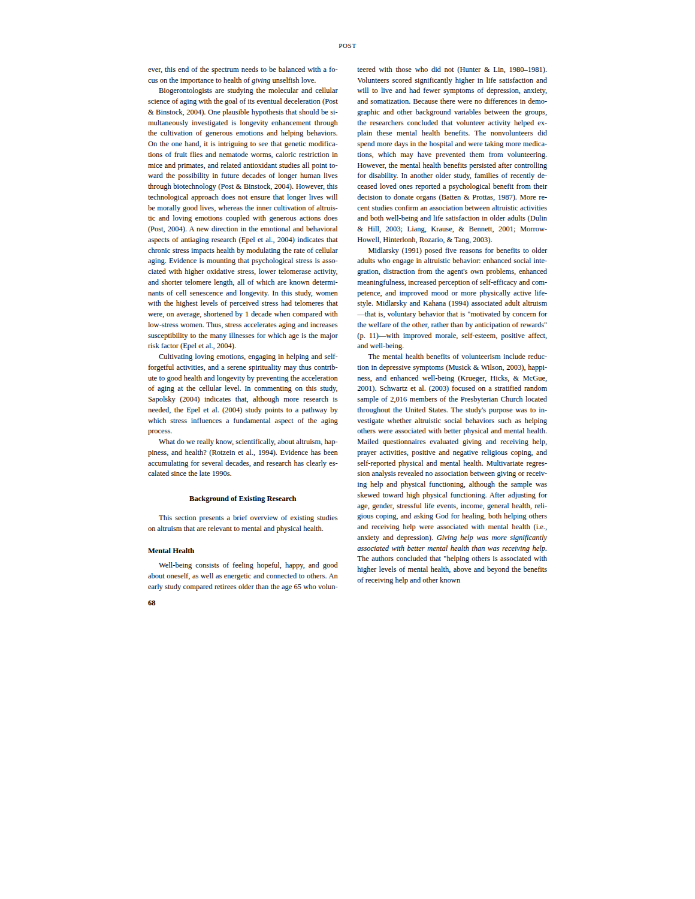POST
ever, this end of the spectrum needs to be balanced with a focus on the importance to health of giving unselfish love.
Biogerontologists are studying the molecular and cellular science of aging with the goal of its eventual deceleration (Post & Binstock, 2004). One plausible hypothesis that should be simultaneously investigated is longevity enhancement through the cultivation of generous emotions and helping behaviors. On the one hand, it is intriguing to see that genetic modifications of fruit flies and nematode worms, caloric restriction in mice and primates, and related antioxidant studies all point toward the possibility in future decades of longer human lives through biotechnology (Post & Binstock, 2004). However, this technological approach does not ensure that longer lives will be morally good lives, whereas the inner cultivation of altruistic and loving emotions coupled with generous actions does (Post, 2004). A new direction in the emotional and behavioral aspects of antiaging research (Epel et al., 2004) indicates that chronic stress impacts health by modulating the rate of cellular aging. Evidence is mounting that psychological stress is associated with higher oxidative stress, lower telomerase activity, and shorter telomere length, all of which are known determinants of cell senescence and longevity. In this study, women with the highest levels of perceived stress had telomeres that were, on average, shortened by 1 decade when compared with low-stress women. Thus, stress accelerates aging and increases susceptibility to the many illnesses for which age is the major risk factor (Epel et al., 2004).
Cultivating loving emotions, engaging in helping and self-forgetful activities, and a serene spirituality may thus contribute to good health and longevity by preventing the acceleration of aging at the cellular level. In commenting on this study, Sapolsky (2004) indicates that, although more research is needed, the Epel et al. (2004) study points to a pathway by which stress influences a fundamental aspect of the aging process.
What do we really know, scientifically, about altruism, happiness, and health? (Rotzein et al., 1994). Evidence has been accumulating for several decades, and research has clearly escalated since the late 1990s.
Background of Existing Research
This section presents a brief overview of existing studies on altruism that are relevant to mental and physical health.
Mental Health
Well-being consists of feeling hopeful, happy, and good about oneself, as well as energetic and connected to others. An early study compared retirees older than the age 65 who volunteered with those who did not (Hunter & Lin, 1980–1981). Volunteers scored significantly higher in life satisfaction and will to live and had fewer symptoms of depression, anxiety, and somatization. Because there were no differences in demographic and other background variables between the groups, the researchers concluded that volunteer activity helped explain these mental health benefits. The nonvolunteers did spend more days in the hospital and were taking more medications, which may have prevented them from volunteering. However, the mental health benefits persisted after controlling for disability. In another older study, families of recently deceased loved ones reported a psychological benefit from their decision to donate organs (Batten & Prottas, 1987). More recent studies confirm an association between altruistic activities and both well-being and life satisfaction in older adults (Dulin & Hill, 2003; Liang, Krause, & Bennett, 2001; Morrow-Howell, Hinterlonh, Rozario, & Tang, 2003).
Midlarsky (1991) posed five reasons for benefits to older adults who engage in altruistic behavior: enhanced social integration, distraction from the agent's own problems, enhanced meaningfulness, increased perception of self-efficacy and competence, and improved mood or more physically active lifestyle. Midlarsky and Kahana (1994) associated adult altruism—that is, voluntary behavior that is "motivated by concern for the welfare of the other, rather than by anticipation of rewards" (p. 11)—with improved morale, self-esteem, positive affect, and well-being.
The mental health benefits of volunteerism include reduction in depressive symptoms (Musick & Wilson, 2003), happiness, and enhanced well-being (Krueger, Hicks, & McGue, 2001). Schwartz et al. (2003) focused on a stratified random sample of 2,016 members of the Presbyterian Church located throughout the United States. The study's purpose was to investigate whether altruistic social behaviors such as helping others were associated with better physical and mental health. Mailed questionnaires evaluated giving and receiving help, prayer activities, positive and negative religious coping, and self-reported physical and mental health. Multivariate regression analysis revealed no association between giving or receiving help and physical functioning, although the sample was skewed toward high physical functioning. After adjusting for age, gender, stressful life events, income, general health, religious coping, and asking God for healing, both helping others and receiving help were associated with mental health (i.e., anxiety and depression). Giving help was more significantly associated with better mental health than was receiving help. The authors concluded that "helping others is associated with higher levels of mental health, above and beyond the benefits of receiving help and other known
68